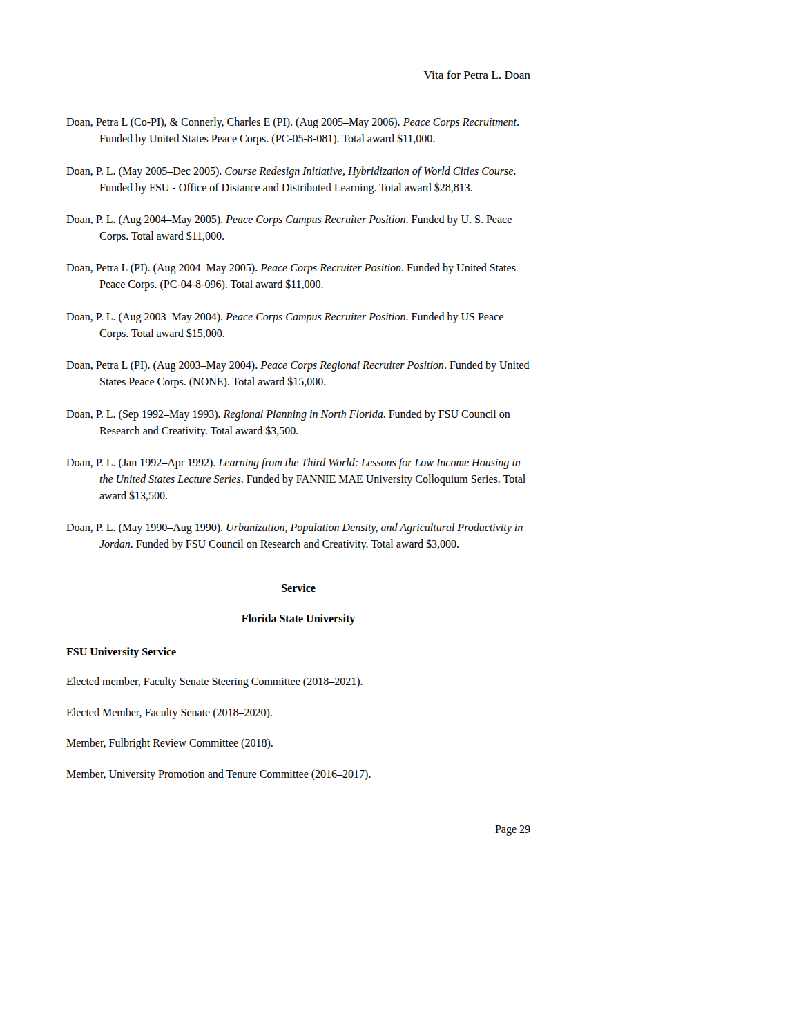Vita for Petra L. Doan
Doan, Petra L (Co-PI), & Connerly, Charles E (PI). (Aug 2005–May 2006). Peace Corps Recruitment. Funded by United States Peace Corps. (PC-05-8-081). Total award $11,000.
Doan, P. L. (May 2005–Dec 2005). Course Redesign Initiative, Hybridization of World Cities Course. Funded by FSU - Office of Distance and Distributed Learning. Total award $28,813.
Doan, P. L. (Aug 2004–May 2005). Peace Corps Campus Recruiter Position. Funded by U. S. Peace Corps. Total award $11,000.
Doan, Petra L (PI). (Aug 2004–May 2005). Peace Corps Recruiter Position. Funded by United States Peace Corps. (PC-04-8-096). Total award $11,000.
Doan, P. L. (Aug 2003–May 2004). Peace Corps Campus Recruiter Position. Funded by US Peace Corps. Total award $15,000.
Doan, Petra L (PI). (Aug 2003–May 2004). Peace Corps Regional Recruiter Position. Funded by United States Peace Corps. (NONE). Total award $15,000.
Doan, P. L. (Sep 1992–May 1993). Regional Planning in North Florida. Funded by FSU Council on Research and Creativity. Total award $3,500.
Doan, P. L. (Jan 1992–Apr 1992). Learning from the Third World: Lessons for Low Income Housing in the United States Lecture Series. Funded by FANNIE MAE University Colloquium Series. Total award $13,500.
Doan, P. L. (May 1990–Aug 1990). Urbanization, Population Density, and Agricultural Productivity in Jordan. Funded by FSU Council on Research and Creativity. Total award $3,000.
Service
Florida State University
FSU University Service
Elected member, Faculty Senate Steering Committee (2018–2021).
Elected Member, Faculty Senate (2018–2020).
Member, Fulbright Review Committee (2018).
Member, University Promotion and Tenure Committee (2016–2017).
Page 29